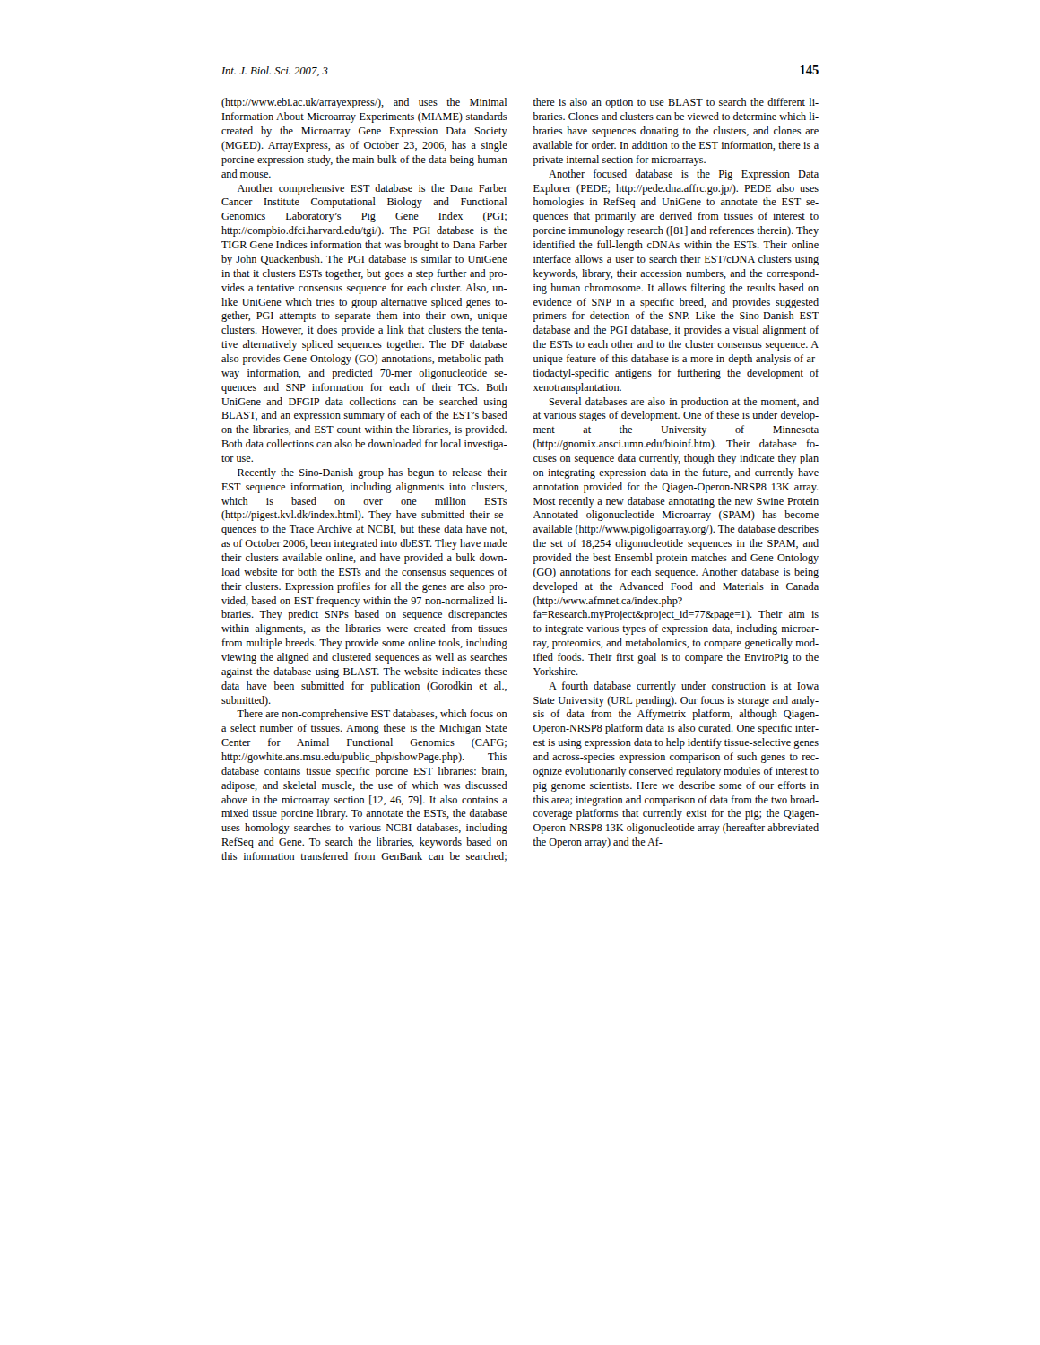Int. J. Biol. Sci. 2007, 3 145
(http://www.ebi.ac.uk/arrayexpress/), and uses the Minimal Information About Microarray Experiments (MIAME) standards created by the Microarray Gene Expression Data Society (MGED). ArrayExpress, as of October 23, 2006, has a single porcine expression study, the main bulk of the data being human and mouse.
Another comprehensive EST database is the Dana Farber Cancer Institute Computational Biology and Functional Genomics Laboratory’s Pig Gene Index (PGI; http://compbio.dfci.harvard.edu/tgi/). The PGI database is the TIGR Gene Indices information that was brought to Dana Farber by John Quackenbush. The PGI database is similar to UniGene in that it clusters ESTs together, but goes a step further and provides a tentative consensus sequence for each cluster. Also, unlike UniGene which tries to group alternative spliced genes together, PGI attempts to separate them into their own, unique clusters. However, it does provide a link that clusters the tentative alternatively spliced sequences together. The DF database also provides Gene Ontology (GO) annotations, metabolic pathway information, and predicted 70-mer oligonucleotide sequences and SNP information for each of their TCs. Both UniGene and DFGIP data collections can be searched using BLAST, and an expression summary of each of the EST’s based on the libraries, and EST count within the libraries, is provided. Both data collections can also be downloaded for local investigator use.
Recently the Sino-Danish group has begun to release their EST sequence information, including alignments into clusters, which is based on over one million ESTs (http://pigest.kvl.dk/index.html). They have submitted their sequences to the Trace Archive at NCBI, but these data have not, as of October 2006, been integrated into dbEST. They have made their clusters available online, and have provided a bulk download website for both the ESTs and the consensus sequences of their clusters. Expression profiles for all the genes are also provided, based on EST frequency within the 97 non-normalized libraries. They predict SNPs based on sequence discrepancies within alignments, as the libraries were created from tissues from multiple breeds. They provide some online tools, including viewing the aligned and clustered sequences as well as searches against the database using BLAST. The website indicates these data have been submitted for publication (Gorodkin et al., submitted).
There are non-comprehensive EST databases, which focus on a select number of tissues. Among these is the Michigan State Center for Animal Functional Genomics (CAFG; http://gowhite.ans.msu.edu/public_php/showPage.php). This database contains tissue specific porcine EST libraries: brain, adipose, and skeletal muscle, the use of which was discussed above in the microarray section [12, 46, 79]. It also contains a mixed tissue porcine library. To annotate the ESTs, the database uses homology searches to various NCBI databases, including RefSeq and Gene. To search the libraries, keywords based on this information transferred from GenBank can be searched; there is also an option to use BLAST to search the different libraries. Clones and clusters can be viewed to determine which libraries have sequences donating to the clusters, and clones are available for order. In addition to the EST information, there is a private internal section for microarrays.
Another focused database is the Pig Expression Data Explorer (PEDE; http://pede.dna.affrc.go.jp/). PEDE also uses homologies in RefSeq and UniGene to annotate the EST sequences that primarily are derived from tissues of interest to porcine immunology research ([81] and references therein). They identified the full-length cDNAs within the ESTs. Their online interface allows a user to search their EST/cDNA clusters using keywords, library, their accession numbers, and the corresponding human chromosome. It allows filtering the results based on evidence of SNP in a specific breed, and provides suggested primers for detection of the SNP. Like the Sino-Danish EST database and the PGI database, it provides a visual alignment of the ESTs to each other and to the cluster consensus sequence. A unique feature of this database is a more in-depth analysis of artiodactyl-specific antigens for furthering the development of xenotransplantation.
Several databases are also in production at the moment, and at various stages of development. One of these is under development at the University of Minnesota (http://gnomix.ansci.umn.edu/bioinf.htm). Their database focuses on sequence data currently, though they indicate they plan on integrating expression data in the future, and currently have annotation provided for the Qiagen-Operon-NRSP8 13K array. Most recently a new database annotating the new Swine Protein Annotated oligonucleotide Microarray (SPAM) has become available (http://www.pigoligoarray.org/). The database describes the set of 18,254 oligonucleotide sequences in the SPAM, and provided the best Ensembl protein matches and Gene Ontology (GO) annotations for each sequence. Another database is being developed at the Advanced Food and Materials in Canada (http://www.afmnet.ca/index.php?fa=Research.myProject&project_id=77&page=1). Their aim is to integrate various types of expression data, including microarray, proteomics, and metabolomics, to compare genetically modified foods. Their first goal is to compare the EnviroPig to the Yorkshire.
A fourth database currently under construction is at Iowa State University (URL pending). Our focus is storage and analysis of data from the Affymetrix platform, although Qiagen-Operon-NRSP8 platform data is also curated. One specific interest is using expression data to help identify tissue-selective genes and across-species expression comparison of such genes to recognize evolutionarily conserved regulatory modules of interest to pig genome scientists. Here we describe some of our efforts in this area; integration and comparison of data from the two broad-coverage platforms that currently exist for the pig; the Qiagen-Operon-NRSP8 13K oligonucleotide array (hereafter abbreviated the Operon array) and the Af-